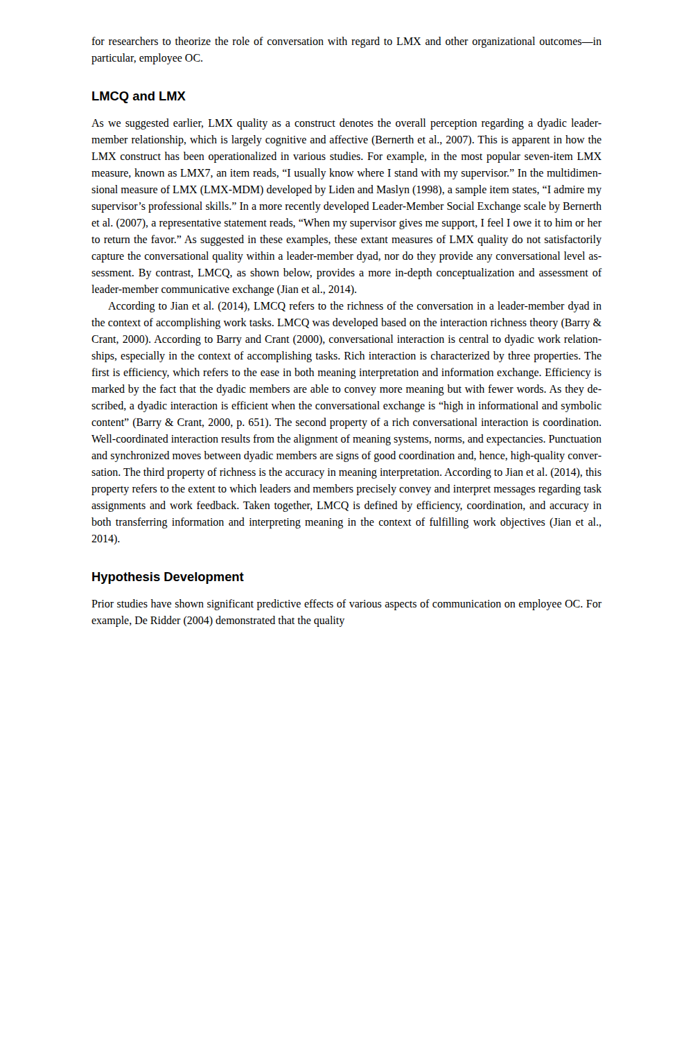for researchers to theorize the role of conversation with regard to LMX and other organizational outcomes—in particular, employee OC.
LMCQ and LMX
As we suggested earlier, LMX quality as a construct denotes the overall perception regarding a dyadic leader-member relationship, which is largely cognitive and affective (Bernerth et al., 2007). This is apparent in how the LMX construct has been operationalized in various studies. For example, in the most popular seven-item LMX measure, known as LMX7, an item reads, “I usually know where I stand with my supervisor.” In the multidimensional measure of LMX (LMX-MDM) developed by Liden and Maslyn (1998), a sample item states, “I admire my supervisor’s professional skills.” In a more recently developed Leader-Member Social Exchange scale by Bernerth et al. (2007), a representative statement reads, “When my supervisor gives me support, I feel I owe it to him or her to return the favor.” As suggested in these examples, these extant measures of LMX quality do not satisfactorily capture the conversational quality within a leader-member dyad, nor do they provide any conversational level assessment. By contrast, LMCQ, as shown below, provides a more in-depth conceptualization and assessment of leader-member communicative exchange (Jian et al., 2014).
According to Jian et al. (2014), LMCQ refers to the richness of the conversation in a leader-member dyad in the context of accomplishing work tasks. LMCQ was developed based on the interaction richness theory (Barry & Crant, 2000). According to Barry and Crant (2000), conversational interaction is central to dyadic work relationships, especially in the context of accomplishing tasks. Rich interaction is characterized by three properties. The first is efficiency, which refers to the ease in both meaning interpretation and information exchange. Efficiency is marked by the fact that the dyadic members are able to convey more meaning but with fewer words. As they described, a dyadic interaction is efficient when the conversational exchange is “high in informational and symbolic content” (Barry & Crant, 2000, p. 651). The second property of a rich conversational interaction is coordination. Well-coordinated interaction results from the alignment of meaning systems, norms, and expectancies. Punctuation and synchronized moves between dyadic members are signs of good coordination and, hence, high-quality conversation. The third property of richness is the accuracy in meaning interpretation. According to Jian et al. (2014), this property refers to the extent to which leaders and members precisely convey and interpret messages regarding task assignments and work feedback. Taken together, LMCQ is defined by efficiency, coordination, and accuracy in both transferring information and interpreting meaning in the context of fulfilling work objectives (Jian et al., 2014).
Hypothesis Development
Prior studies have shown significant predictive effects of various aspects of communication on employee OC. For example, De Ridder (2004) demonstrated that the quality